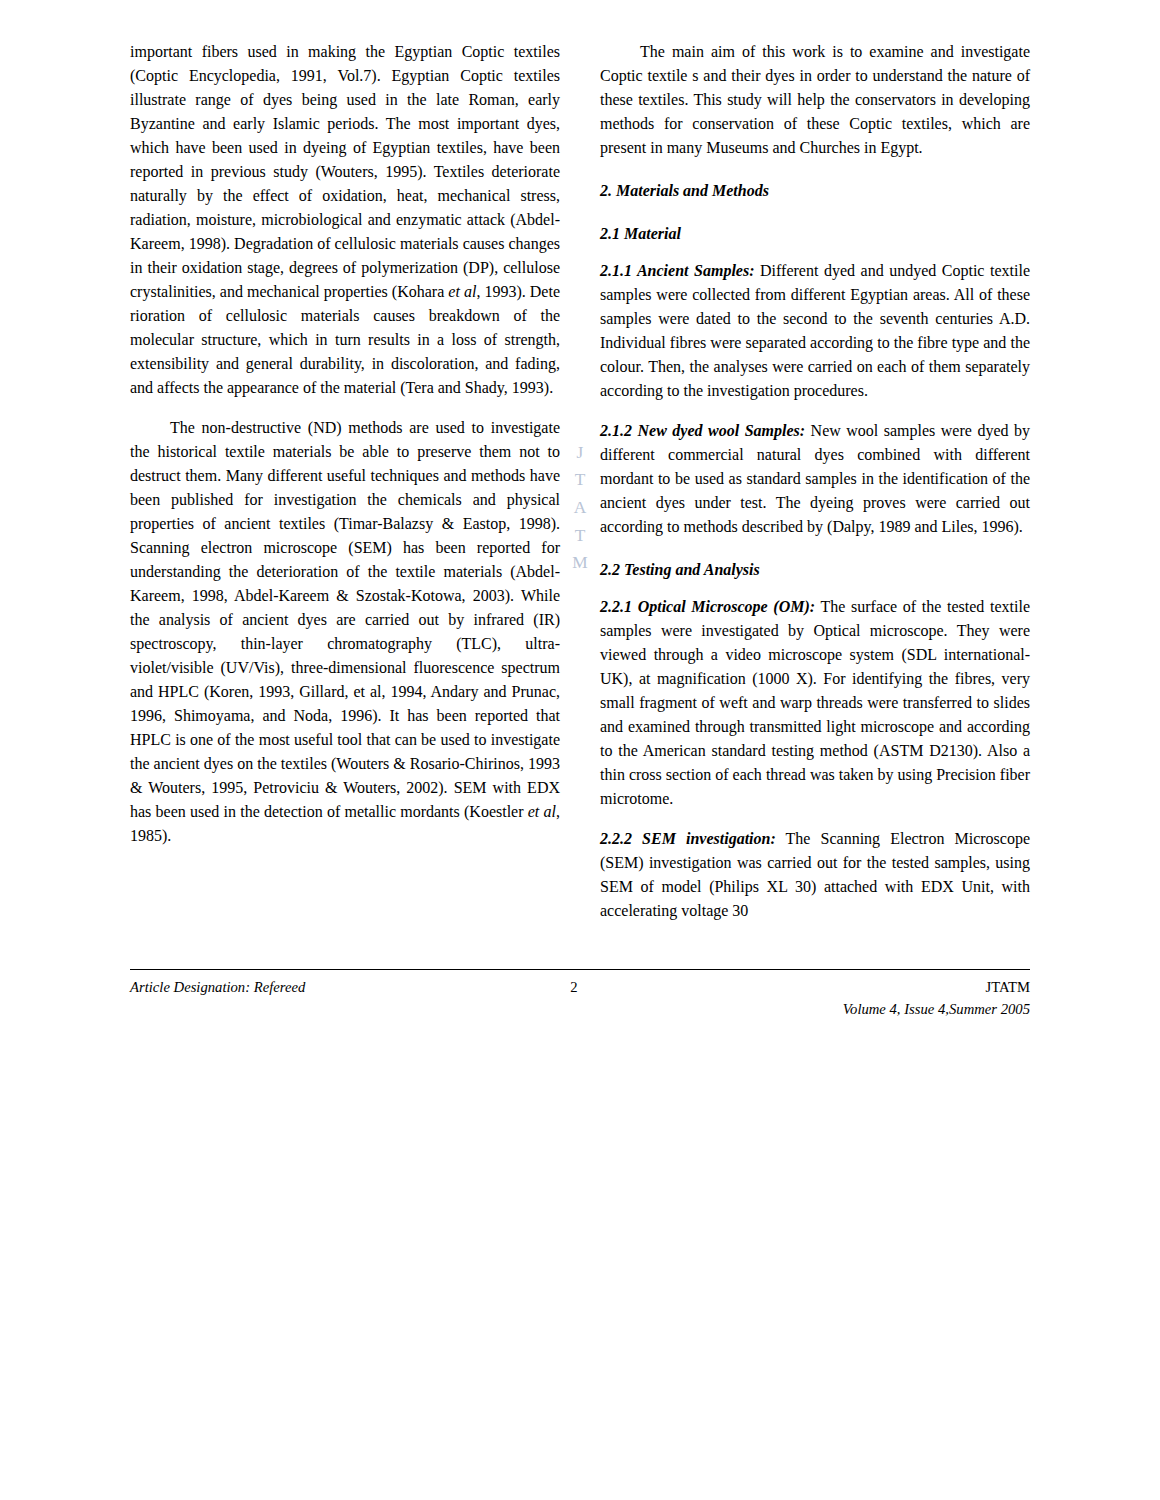important fibers used in making the Egyptian Coptic textiles (Coptic Encyclopedia, 1991, Vol.7). Egyptian Coptic textiles illustrate range of dyes being used in the late Roman, early Byzantine and early Islamic periods. The most important dyes, which have been used in dyeing of Egyptian textiles, have been reported in previous study (Wouters, 1995). Textiles deteriorate naturally by the effect of oxidation, heat, mechanical stress, radiation, moisture, microbiological and enzymatic attack (Abdel-Kareem, 1998). Degradation of cellulosic materials causes changes in their oxidation stage, degrees of polymerization (DP), cellulose crystalinities, and mechanical properties (Kohara et al, 1993). Dete rioration of cellulosic materials causes breakdown of the molecular structure, which in turn results in a loss of strength, extensibility and general durability, in discoloration, and fading, and affects the appearance of the material (Tera and Shady, 1993).
The non-destructive (ND) methods are used to investigate the historical textile materials be able to preserve them not to destruct them. Many different useful techniques and methods have been published for investigation the chemicals and physical properties of ancient textiles (Timar-Balazsy & Eastop, 1998). Scanning electron microscope (SEM) has been reported for understanding the deterioration of the textile materials (Abdel-Kareem, 1998, Abdel-Kareem & Szostak-Kotowa, 2003). While the analysis of ancient dyes are carried out by infrared (IR) spectroscopy, thin-layer chromatography (TLC), ultra-violet/visible (UV/Vis), three-dimensional fluorescence spectrum and HPLC (Koren, 1993, Gillard, et al, 1994, Andary and Prunac, 1996, Shimoyama, and Noda, 1996). It has been reported that HPLC is one of the most useful tool that can be used to investigate the ancient dyes on the textiles (Wouters & Rosario-Chirinos, 1993 & Wouters, 1995, Petroviciu & Wouters, 2002). SEM with EDX has been used in the detection of metallic mordants (Koestler et al, 1985).
The main aim of this work is to examine and investigate Coptic textile s and their dyes in order to understand the nature of these textiles. This study will help the conservators in developing methods for conservation of these Coptic textiles, which are present in many Museums and Churches in Egypt.
2. Materials and Methods
2.1 Material
2.1.1 Ancient Samples: Different dyed and undyed Coptic textile samples were collected from different Egyptian areas. All of these samples were dated to the second to the seventh centuries A.D. Individual fibres were separated according to the fibre type and the colour. Then, the analyses were carried on each of them separately according to the investigation procedures.
2.1.2 New dyed wool Samples: New wool samples were dyed by different commercial natural dyes combined with different mordant to be used as standard samples in the identification of the ancient dyes under test. The dyeing proves were carried out according to methods described by (Dalpy, 1989 and Liles, 1996).
2.2 Testing and Analysis
2.2.1 Optical Microscope (OM): The surface of the tested textile samples were investigated by Optical microscope. They were viewed through a video microscope system (SDL international- UK), at magnification (1000 X). For identifying the fibres, very small fragment of weft and warp threads were transferred to slides and examined through transmitted light microscope and according to the American standard testing method (ASTM D2130). Also a thin cross section of each thread was taken by using Precision fiber microtome.
2.2.2 SEM investigation: The Scanning Electron Microscope (SEM) investigation was carried out for the tested samples, using SEM of model (Philips XL 30) attached with EDX Unit, with accelerating voltage 30
J
T
A
T
M
Article Designation: Refereed
2
JTATM
Volume 4, Issue 4,Summer 2005